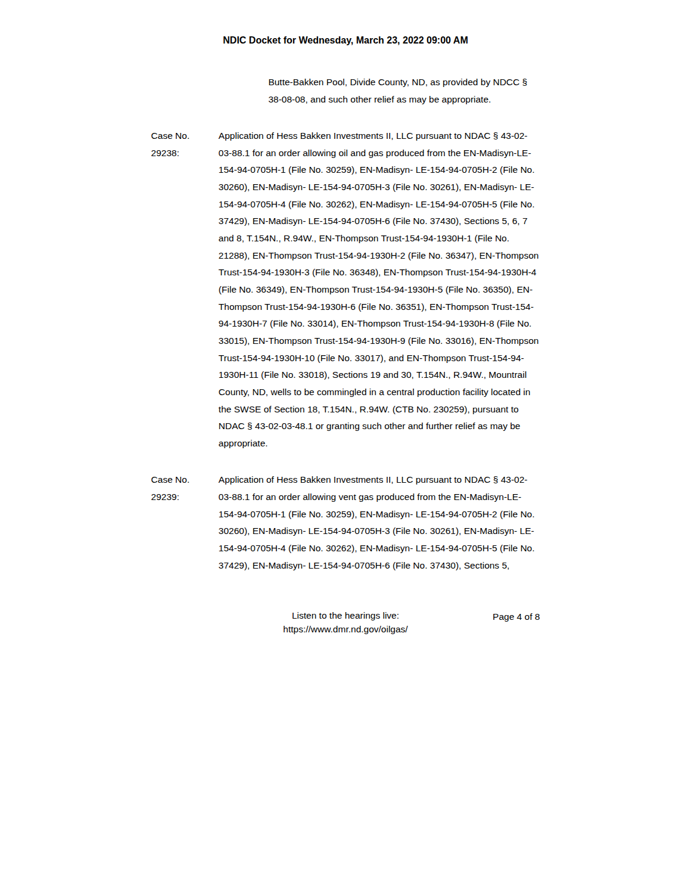NDIC Docket for Wednesday, March 23, 2022 09:00 AM
Butte-Bakken Pool, Divide County, ND, as provided by NDCC § 38-08-08, and such other relief as may be appropriate.
Case No. 29238:
Application of Hess Bakken Investments II, LLC pursuant to NDAC § 43-02-03-88.1 for an order allowing oil and gas produced from the EN-Madisyn-LE- 154-94-0705H-1 (File No. 30259), EN-Madisyn- LE-154-94-0705H-2 (File No. 30260), EN-Madisyn- LE-154-94-0705H-3 (File No. 30261), EN-Madisyn- LE-154-94-0705H-4 (File No. 30262), EN-Madisyn- LE-154-94-0705H-5 (File No. 37429), EN-Madisyn- LE-154-94-0705H-6 (File No. 37430), Sections 5, 6, 7 and 8, T.154N., R.94W., EN-Thompson Trust-154-94-1930H-1 (File No. 21288), EN-Thompson Trust-154-94-1930H-2 (File No. 36347), EN-Thompson Trust-154-94-1930H-3 (File No. 36348), EN-Thompson Trust-154-94-1930H-4 (File No. 36349), EN-Thompson Trust-154-94-1930H-5 (File No. 36350), EN-Thompson Trust-154-94-1930H-6 (File No. 36351), EN-Thompson Trust-154-94-1930H-7 (File No. 33014), EN-Thompson Trust-154-94-1930H-8 (File No. 33015), EN-Thompson Trust-154-94-1930H-9 (File No. 33016), EN-Thompson Trust-154-94-1930H-10 (File No. 33017), and EN-Thompson Trust-154-94-1930H-11 (File No. 33018), Sections 19 and 30, T.154N., R.94W., Mountrail County, ND, wells to be commingled in a central production facility located in the SWSE of Section 18, T.154N., R.94W. (CTB No. 230259), pursuant to NDAC § 43-02-03-48.1 or granting such other and further relief as may be appropriate.
Case No. 29239:
Application of Hess Bakken Investments II, LLC pursuant to NDAC § 43-02-03-88.1 for an order allowing vent gas produced from the EN-Madisyn-LE- 154-94-0705H-1 (File No. 30259), EN-Madisyn- LE-154-94-0705H-2 (File No. 30260), EN-Madisyn- LE-154-94-0705H-3 (File No. 30261), EN-Madisyn- LE-154-94-0705H-4 (File No. 30262), EN-Madisyn- LE-154-94-0705H-5 (File No. 37429), EN-Madisyn- LE-154-94-0705H-6 (File No. 37430), Sections 5,
Listen to the hearings live:
https://www.dmr.nd.gov/oilgas/
Page 4 of 8